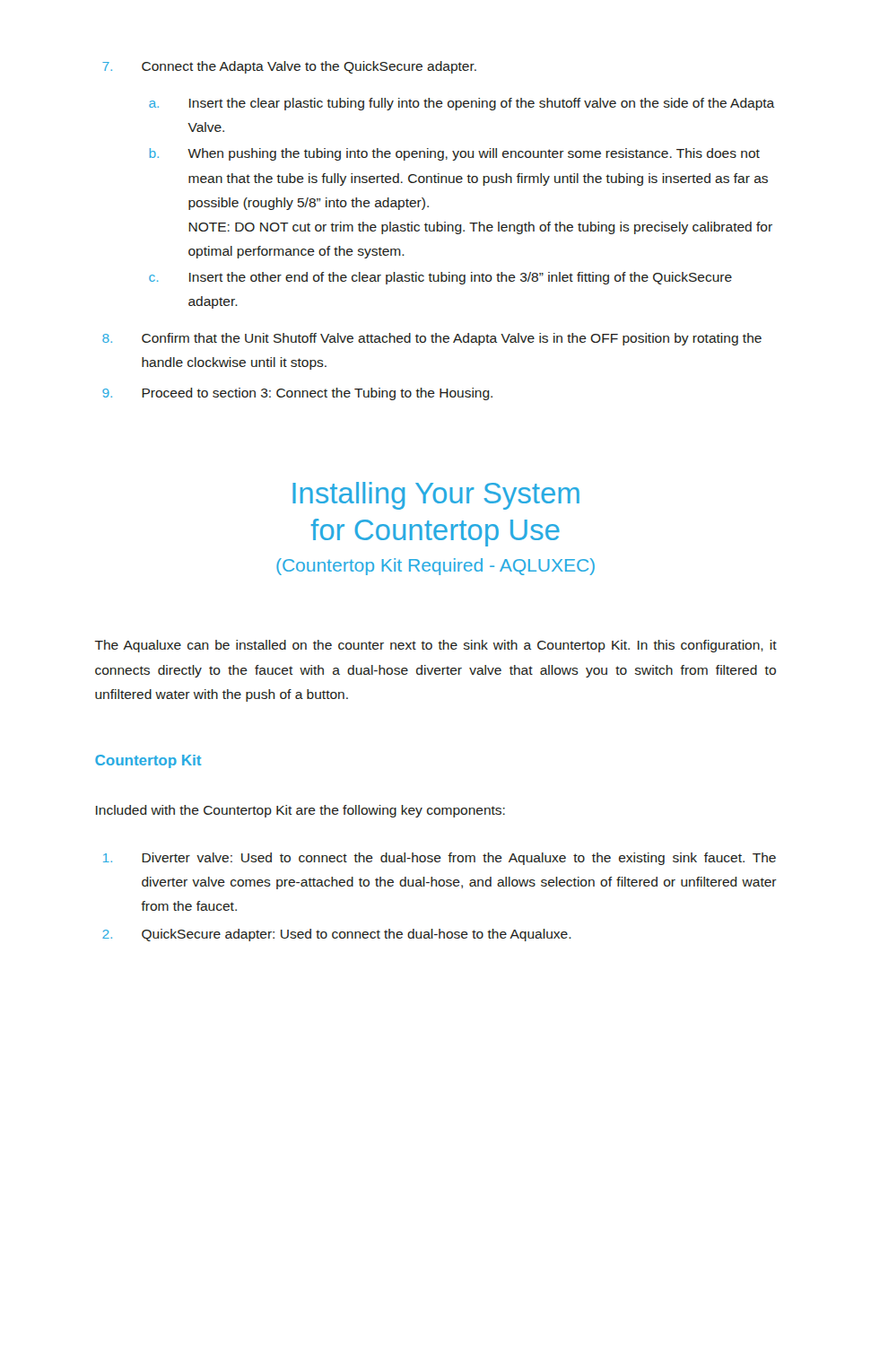7. Connect the Adapta Valve to the QuickSecure adapter.
a. Insert the clear plastic tubing fully into the opening of the shutoff valve on the side of the Adapta Valve.
b. When pushing the tubing into the opening, you will encounter some resistance. This does not mean that the tube is fully inserted. Continue to push firmly until the tubing is inserted as far as possible (roughly 5/8” into the adapter). NOTE: DO NOT cut or trim the plastic tubing. The length of the tubing is precisely calibrated for optimal performance of the system.
c. Insert the other end of the clear plastic tubing into the 3/8” inlet fitting of the QuickSecure adapter.
8. Confirm that the Unit Shutoff Valve attached to the Adapta Valve is in the OFF position by rotating the handle clockwise until it stops.
9. Proceed to section 3: Connect the Tubing to the Housing.
Installing Your System
for Countertop Use (Countertop Kit Required - AQLUXEC)
The Aqualuxe can be installed on the counter next to the sink with a Countertop Kit. In this configuration, it connects directly to the faucet with a dual-hose diverter valve that allows you to switch from filtered to unfiltered water with the push of a button.
Countertop Kit
Included with the Countertop Kit are the following key components:
1. Diverter valve: Used to connect the dual-hose from the Aqualuxe to the existing sink faucet. The diverter valve comes pre-attached to the dual-hose, and allows selection of filtered or unfiltered water from the faucet.
2. QuickSecure adapter: Used to connect the dual-hose to the Aqualuxe.